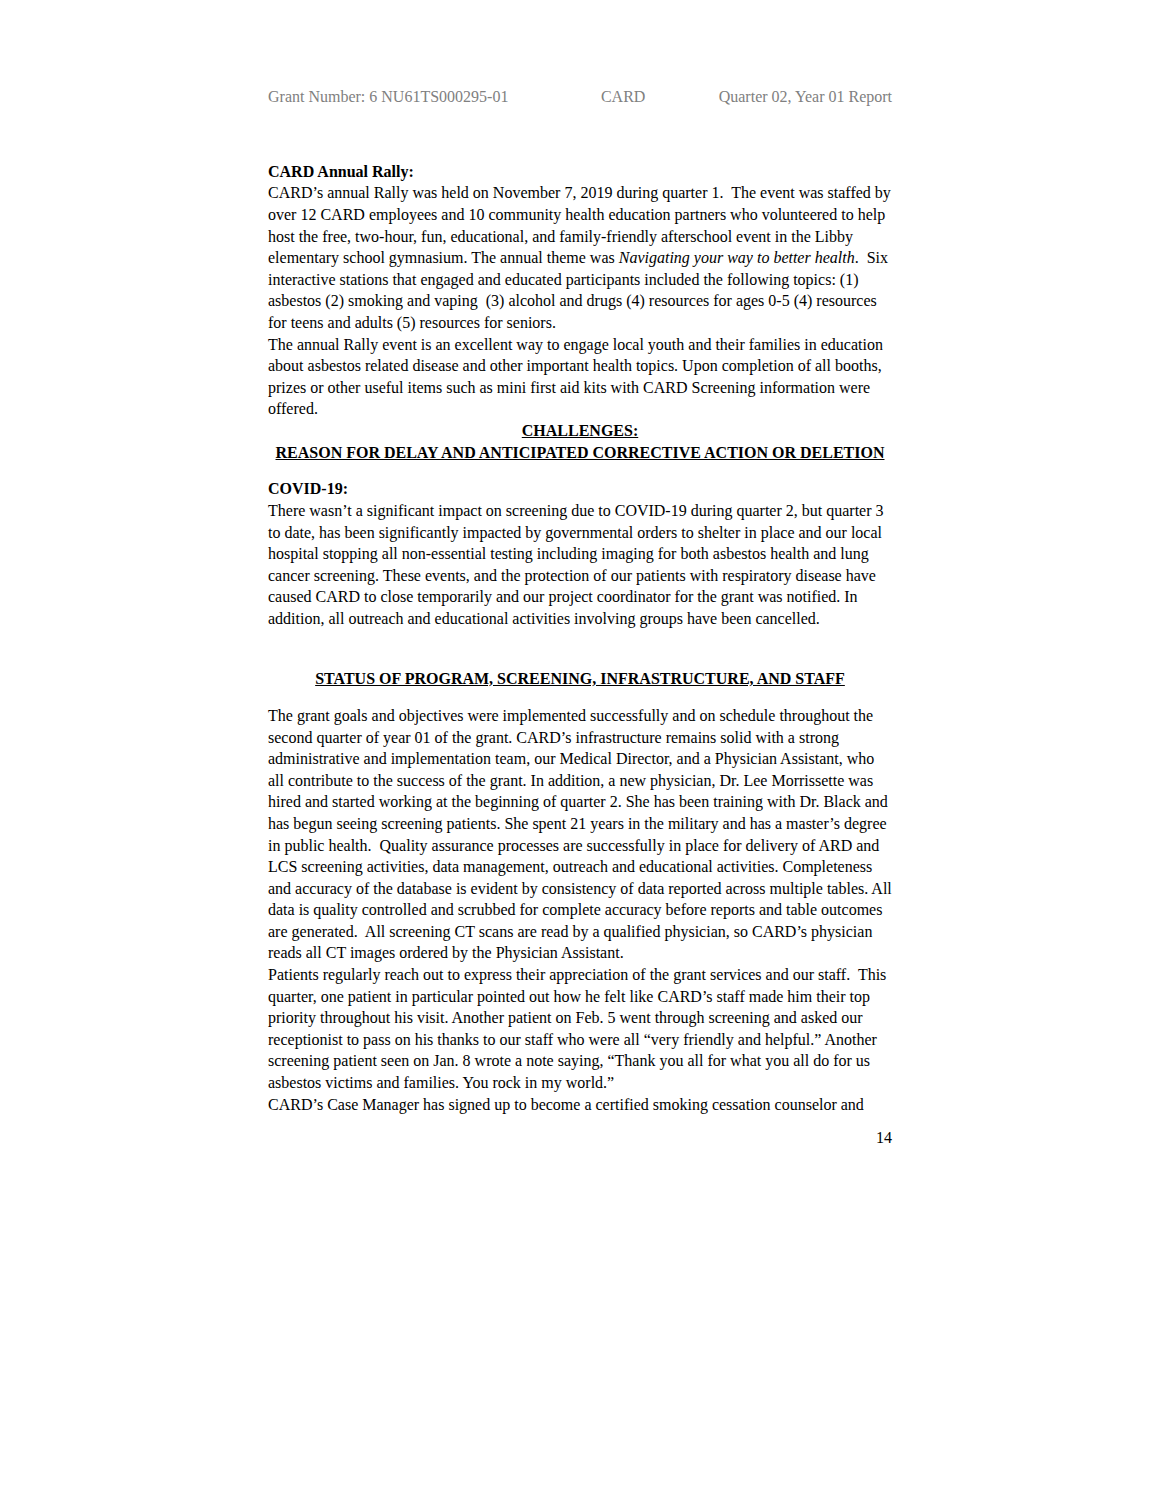Grant Number: 6 NU61TS000295-01
CARD
Quarter 02, Year 01 Report
CARD Annual Rally:
CARD’s annual Rally was held on November 7, 2019 during quarter 1. The event was staffed by over 12 CARD employees and 10 community health education partners who volunteered to help host the free, two-hour, fun, educational, and family-friendly afterschool event in the Libby elementary school gymnasium. The annual theme was Navigating your way to better health. Six interactive stations that engaged and educated participants included the following topics: (1) asbestos (2) smoking and vaping (3) alcohol and drugs (4) resources for ages 0-5 (4) resources for teens and adults (5) resources for seniors.
The annual Rally event is an excellent way to engage local youth and their families in education about asbestos related disease and other important health topics. Upon completion of all booths, prizes or other useful items such as mini first aid kits with CARD Screening information were offered.
CHALLENGES:
REASON FOR DELAY AND ANTICIPATED CORRECTIVE ACTION OR DELETION
COVID-19:
There wasn’t a significant impact on screening due to COVID-19 during quarter 2, but quarter 3 to date, has been significantly impacted by governmental orders to shelter in place and our local hospital stopping all non-essential testing including imaging for both asbestos health and lung cancer screening. These events, and the protection of our patients with respiratory disease have caused CARD to close temporarily and our project coordinator for the grant was notified. In addition, all outreach and educational activities involving groups have been cancelled.
STATUS OF PROGRAM, SCREENING, INFRASTRUCTURE, AND STAFF
The grant goals and objectives were implemented successfully and on schedule throughout the second quarter of year 01 of the grant. CARD’s infrastructure remains solid with a strong administrative and implementation team, our Medical Director, and a Physician Assistant, who all contribute to the success of the grant. In addition, a new physician, Dr. Lee Morrissette was hired and started working at the beginning of quarter 2. She has been training with Dr. Black and has begun seeing screening patients. She spent 21 years in the military and has a master’s degree in public health. Quality assurance processes are successfully in place for delivery of ARD and LCS screening activities, data management, outreach and educational activities. Completeness and accuracy of the database is evident by consistency of data reported across multiple tables. All data is quality controlled and scrubbed for complete accuracy before reports and table outcomes are generated. All screening CT scans are read by a qualified physician, so CARD’s physician reads all CT images ordered by the Physician Assistant.
Patients regularly reach out to express their appreciation of the grant services and our staff. This quarter, one patient in particular pointed out how he felt like CARD’s staff made him their top priority throughout his visit. Another patient on Feb. 5 went through screening and asked our receptionist to pass on his thanks to our staff who were all “very friendly and helpful.” Another screening patient seen on Jan. 8 wrote a note saying, “Thank you all for what you all do for us asbestos victims and families. You rock in my world.”
CARD’s Case Manager has signed up to become a certified smoking cessation counselor and
14